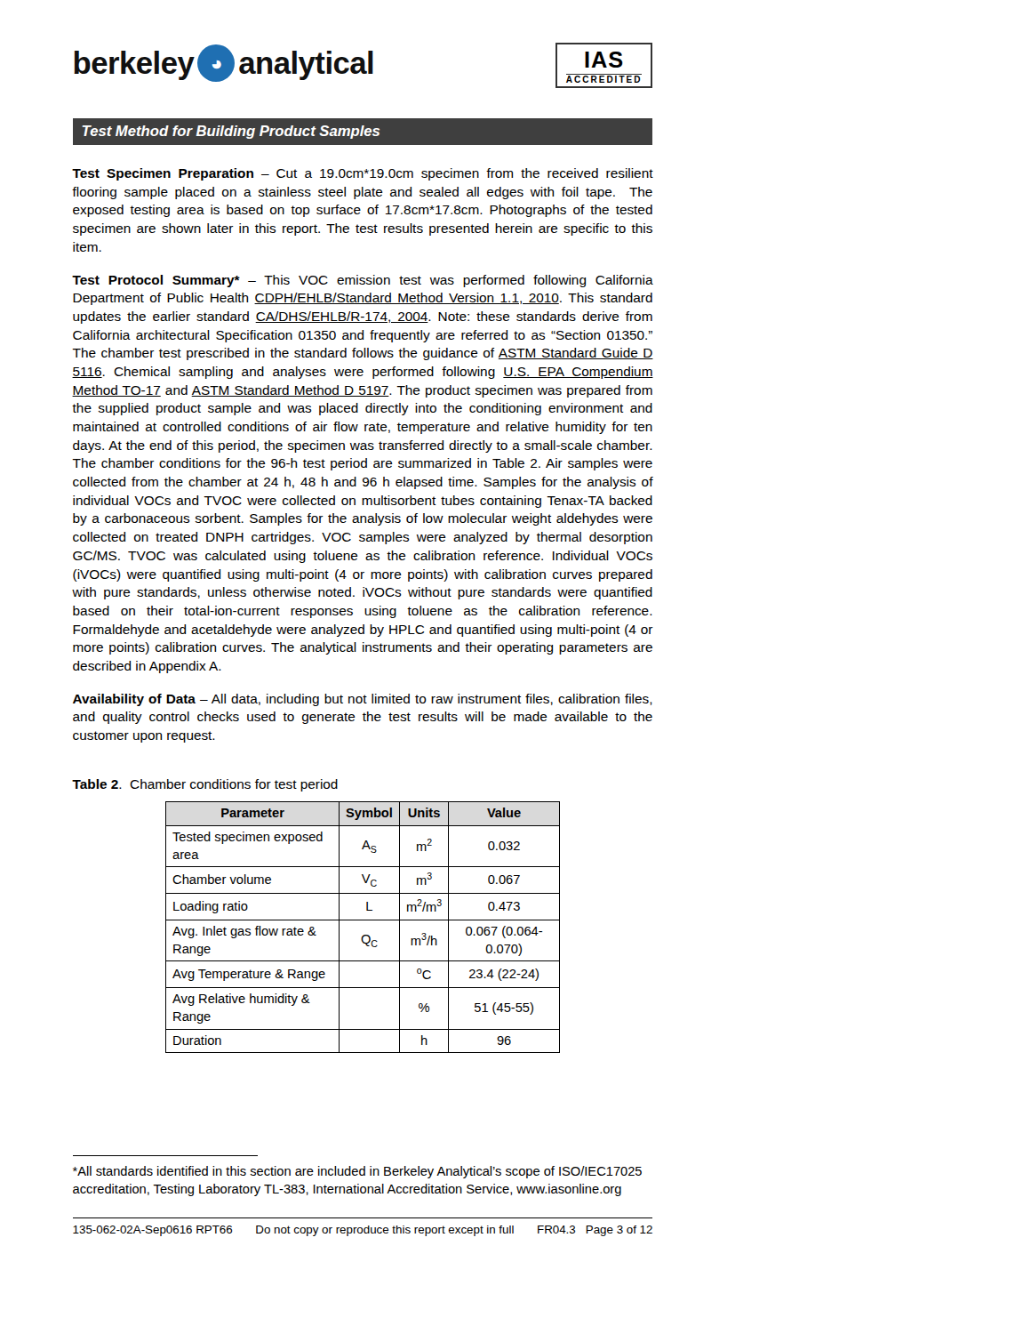berkeley◕analytical
IAS
ACCREDITED
Test Method for Building Product Samples
Test Specimen Preparation – Cut a 19.0cm*19.0cm specimen from the received resilient flooring sample placed on a stainless steel plate and sealed all edges with foil tape. The exposed testing area is based on top surface of 17.8cm*17.8cm. Photographs of the tested specimen are shown later in this report. The test results presented herein are specific to this item.
Test Protocol Summary* – This VOC emission test was performed following California Department of Public Health CDPH/EHLB/Standard Method Version 1.1, 2010. This standard updates the earlier standard CA/DHS/EHLB/R-174, 2004. Note: these standards derive from California architectural Specification 01350 and frequently are referred to as “Section 01350.” The chamber test prescribed in the standard follows the guidance of ASTM Standard Guide D 5116. Chemical sampling and analyses were performed following U.S. EPA Compendium Method TO-17 and ASTM Standard Method D 5197. The product specimen was prepared from the supplied product sample and was placed directly into the conditioning environment and maintained at controlled conditions of air flow rate, temperature and relative humidity for ten days. At the end of this period, the specimen was transferred directly to a small-scale chamber. The chamber conditions for the 96-h test period are summarized in Table 2. Air samples were collected from the chamber at 24 h, 48 h and 96 h elapsed time. Samples for the analysis of individual VOCs and TVOC were collected on multisorbent tubes containing Tenax-TA backed by a carbonaceous sorbent. Samples for the analysis of low molecular weight aldehydes were collected on treated DNPH cartridges. VOC samples were analyzed by thermal desorption GC/MS. TVOC was calculated using toluene as the calibration reference. Individual VOCs (iVOCs) were quantified using multi-point (4 or more points) with calibration curves prepared with pure standards, unless otherwise noted. iVOCs without pure standards were quantified based on their total-ion-current responses using toluene as the calibration reference. Formaldehyde and acetaldehyde were analyzed by HPLC and quantified using multi-point (4 or more points) calibration curves. The analytical instruments and their operating parameters are described in Appendix A.
Availability of Data – All data, including but not limited to raw instrument files, calibration files, and quality control checks used to generate the test results will be made available to the customer upon request.
Table 2. Chamber conditions for test period
| Parameter | Symbol | Units | Value |
| --- | --- | --- | --- |
| Tested specimen exposed area | A S | m 2 | 0.032 |
| Chamber volume | V C | m 3 | 0.067 |
| Loading ratio | L | m 2 /m 3 | 0.473 |
| Avg. Inlet gas flow rate & Range | Q C | m 3 /h | 0.067 (0.064-0.070) |
| Avg Temperature & Range | | o C | 23.4 (22-24) |
| Avg Relative humidity & Range | | % | 51 (45-55) |
| Duration | | h | 96 |
*All standards identified in this section are included in Berkeley Analytical’s scope of ISO/IEC17025 accreditation, Testing Laboratory TL-383, International Accreditation Service, www.iasonline.org
135-062-02A-Sep0616 RPT66
Do not copy or reproduce this report except in full
FR04.3 Page 3 of 12